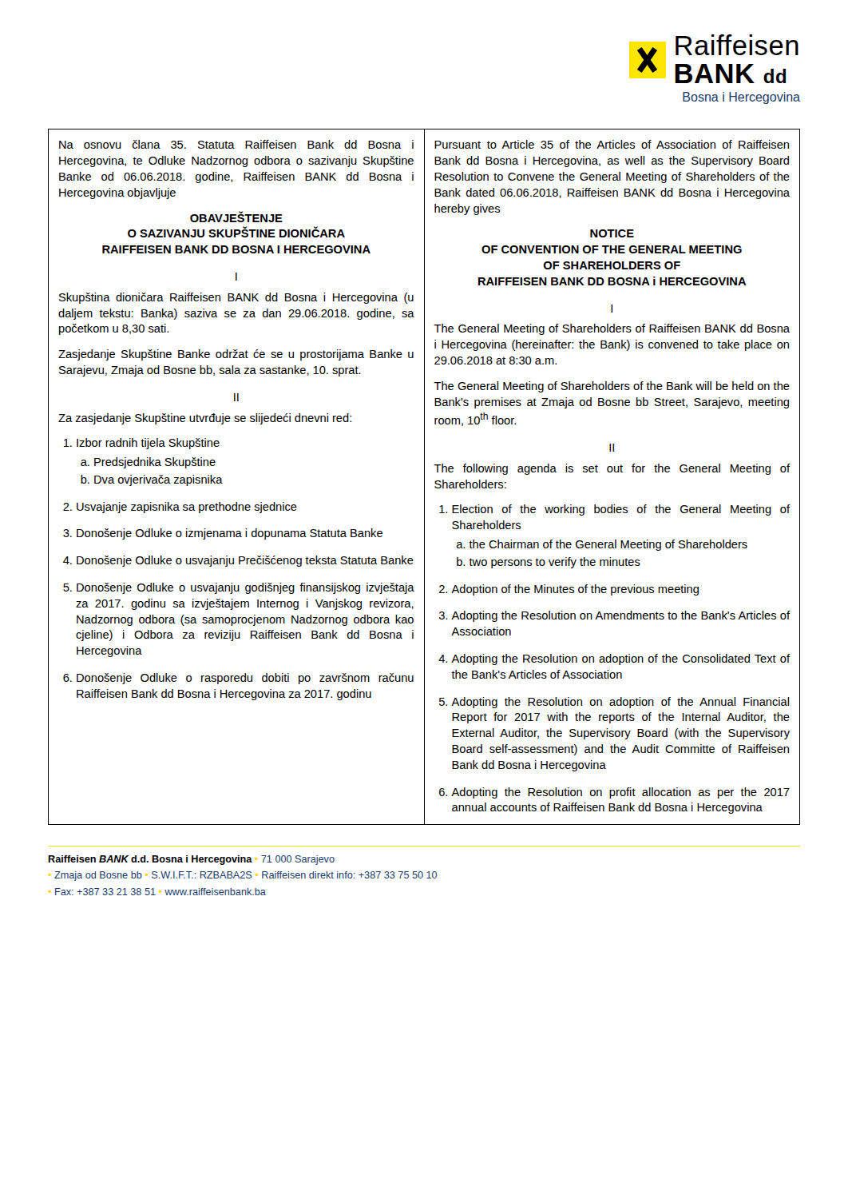Raiffeisen
BANK dd
Bosna i Hercegovina
| Na osnovu člana 35. Statuta Raiffeisen Bank dd Bosna i Hercegovina, te Odluke Nadzornog odbora o sazivanju Skupštine Banke od 06.06.2018. godine, Raiffeisen BANK dd Bosna i Hercegovina objavljuje OBAVJEŠTENJE O SAZIVANJU SKUPŠTINE DIONIČARA RAIFFEISEN BANK DD BOSNA I HERCEGOVINA I Skupština dioničara Raiffeisen BANK dd Bosna i Hercegovina (u daljem tekstu: Banka) saziva se za dan 29.06.2018. godine, sa početkom u 8,30 sati. Zasjedanje Skupštine Banke održat će se u prostorijama Banke u Sarajevu, Zmaja od Bosne bb, sala za sastanke, 10. sprat. II Za zasjedanje Skupštine utvrđuje se slijedeći dnevni red: Izbor radnih tijela Skupštine Predsjednika Skupštine Dva ovjerivača zapisnika Usvajanje zapisnika sa prethodne sjednice Donošenje Odluke o izmjenama i dopunama Statuta Banke Donošenje Odluke o usvajanju Prečišćenog teksta Statuta Banke Donošenje Odluke o usvajanju godišnjeg finansijskog izvještaja za 2017. godinu sa izvještajem Internog i Vanjskog revizora, Nadzornog odbora (sa samoprocjenom Nadzornog odbora kao cjeline) i Odbora za reviziju Raiffeisen Bank dd Bosna i Hercegovina Donošenje Odluke o rasporedu dobiti po završnom računu Raiffeisen Bank dd Bosna i Hercegovina za 2017. godinu | Pursuant to Article 35 of the Articles of Association of Raiffeisen Bank dd Bosna i Hercegovina, as well as the Supervisory Board Resolution to Convene the General Meeting of Shareholders of the Bank dated 06.06.2018, Raiffeisen BANK dd Bosna i Hercegovina hereby gives NOTICE OF CONVENTION OF THE GENERAL MEETING OF SHAREHOLDERS OF RAIFFEISEN BANK DD BOSNA i HERCEGOVINA I The General Meeting of Shareholders of Raiffeisen BANK dd Bosna i Hercegovina (hereinafter: the Bank) is convened to take place on 29.06.2018 at 8:30 a.m. The General Meeting of Shareholders of the Bank will be held on the Bank's premises at Zmaja od Bosne bb Street, Sarajevo, meeting room, 10 th floor. II The following agenda is set out for the General Meeting of Shareholders: Election of the working bodies of the General Meeting of Shareholders the Chairman of the General Meeting of Shareholders two persons to verify the minutes Adoption of the Minutes of the previous meeting Adopting the Resolution on Amendments to the Bank's Articles of Association Adopting the Resolution on adoption of the Consolidated Text of the Bank's Articles of Association Adopting the Resolution on adoption of the Annual Financial Report for 2017 with the reports of the Internal Auditor, the External Auditor, the Supervisory Board (with the Supervisory Board self-assessment) and the Audit Committe of Raiffeisen Bank dd Bosna i Hercegovina Adopting the Resolution on profit allocation as per the 2017 annual accounts of Raiffeisen Bank dd Bosna i Hercegovina |
Raiffeisen BANK d.d. Bosna i Hercegovina • 71 000 Sarajevo
• Zmaja od Bosne bb • S.W.I.F.T.: RZBABA2S • Raiffeisen direkt info: +387 33 75 50 10
• Fax: +387 33 21 38 51 • www.raiffeisenbank.ba